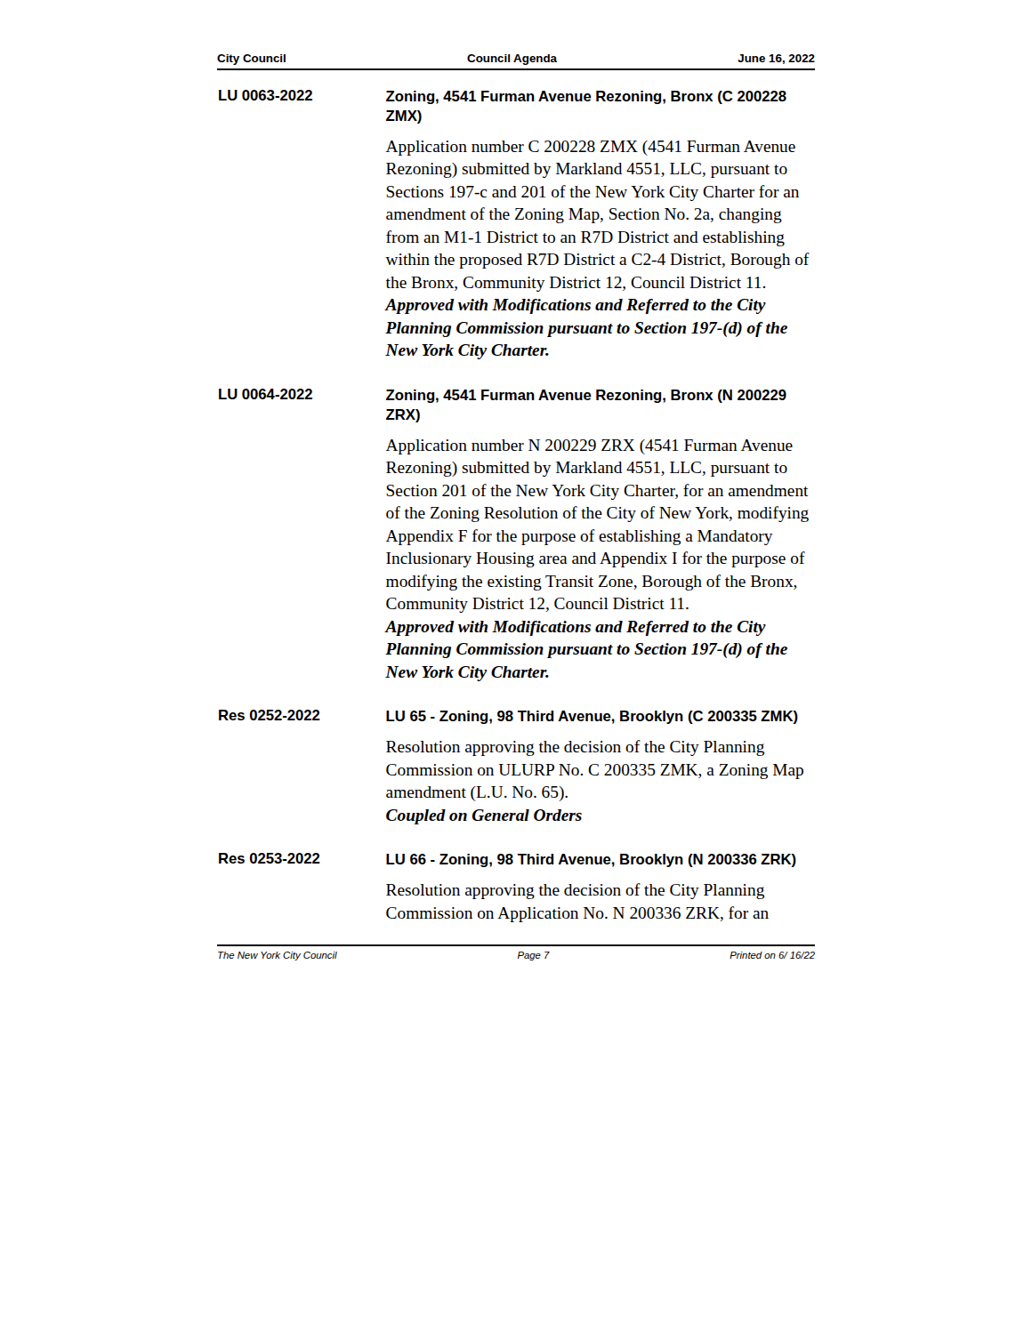City Council
Council Agenda
June 16, 2022
| LU 0063-2022 | Zoning, 4541 Furman Avenue Rezoning, Bronx (C 200228 ZMX) Application number C 200228 ZMX (4541 Furman Avenue Rezoning) submitted by Markland 4551, LLC, pursuant to Sections 197-c and 201 of the New York City Charter for an amendment of the Zoning Map, Section No. 2a, changing from an M1-1 District to an R7D District and establishing within the proposed R7D District a C2-4 District, Borough of the Bronx, Community District 12, Council District 11. Approved with Modifications and Referred to the City Planning Commission pursuant to Section 197-(d) of the New York City Charter. |
| LU 0064-2022 | Zoning, 4541 Furman Avenue Rezoning, Bronx (N 200229 ZRX) Application number N 200229 ZRX (4541 Furman Avenue Rezoning) submitted by Markland 4551, LLC, pursuant to Section 201 of the New York City Charter, for an amendment of the Zoning Resolution of the City of New York, modifying Appendix F for the purpose of establishing a Mandatory Inclusionary Housing area and Appendix I for the purpose of modifying the existing Transit Zone, Borough of the Bronx, Community District 12, Council District 11. Approved with Modifications and Referred to the City Planning Commission pursuant to Section 197-(d) of the New York City Charter. |
| Res 0252-2022 | LU 65 - Zoning, 98 Third Avenue, Brooklyn (C 200335 ZMK) Resolution approving the decision of the City Planning Commission on ULURP No. C 200335 ZMK, a Zoning Map amendment (L.U. No. 65). Coupled on General Orders |
| Res 0253-2022 | LU 66 - Zoning, 98 Third Avenue, Brooklyn (N 200336 ZRK) Resolution approving the decision of the City Planning Commission on Application No. N 200336 ZRK, for an |
The New York City Council
Page 7
Printed on 6/ 16/22